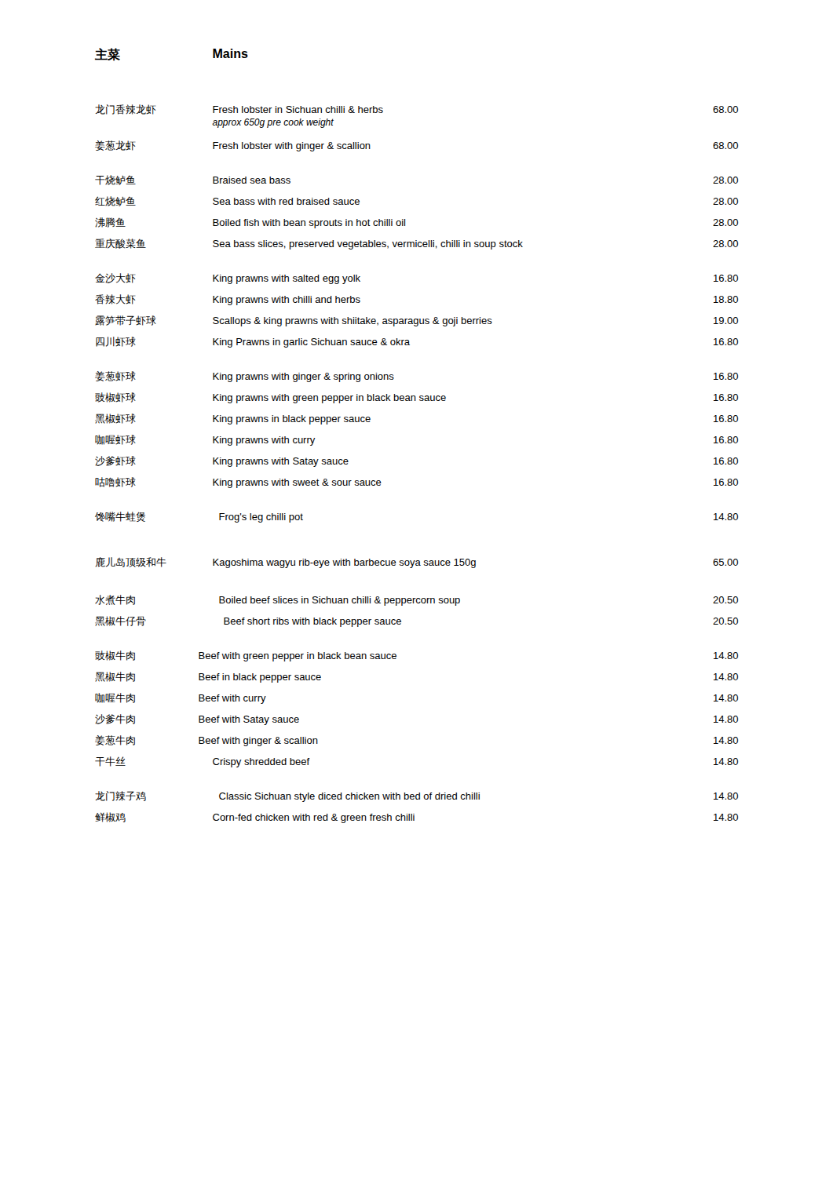主菜 Mains
龙门香辣龙虾 Fresh lobster in Sichuan chilli & herbs approx 650g pre cook weight 68.00
姜葱龙虾 Fresh lobster with ginger & scallion 68.00
干烧鲈鱼 Braised sea bass 28.00
红烧鲈鱼 Sea bass with red braised sauce 28.00
沸腾鱼 Boiled fish with bean sprouts in hot chilli oil 28.00
重庆酸菜鱼 Sea bass slices, preserved vegetables, vermicelli, chilli in soup stock 28.00
金沙大虾 King prawns with salted egg yolk 16.80
香辣大虾 King prawns with chilli and herbs 18.80
露笋带子虾球 Scallops & king prawns with shiitake, asparagus & goji berries 19.00
四川虾球 King Prawns in garlic Sichuan sauce & okra 16.80
姜葱虾球 King prawns with ginger & spring onions 16.80
豉椒虾球 King prawns with green pepper in black bean sauce 16.80
黑椒虾球 King prawns in black pepper sauce 16.80
咖喔虾球 King prawns with curry 16.80
沙爹虾球 King prawns with Satay sauce 16.80
咕噜虾球 King prawns with sweet & sour sauce 16.80
馋嘴牛蛙煲 Frog's leg chilli pot 14.80
鹿儿岛顶级和牛 Kagoshima wagyu rib-eye with barbecue soya sauce 150g 65.00
水煮牛肉 Boiled beef slices in Sichuan chilli & peppercorn soup 20.50
黑椒牛仔骨 Beef short ribs with black pepper sauce 20.50
豉椒牛肉 Beef with green pepper in black bean sauce 14.80
黑椒牛肉 Beef in black pepper sauce 14.80
咖喔牛肉 Beef with curry 14.80
沙爹牛肉 Beef with Satay sauce 14.80
姜葱牛肉 Beef with ginger & scallion 14.80
干牛丝 Crispy shredded beef 14.80
龙门辣子鸡 Classic Sichuan style diced chicken with bed of dried chilli 14.80
鲜椒鸡 Corn-fed chicken with red & green fresh chilli 14.80